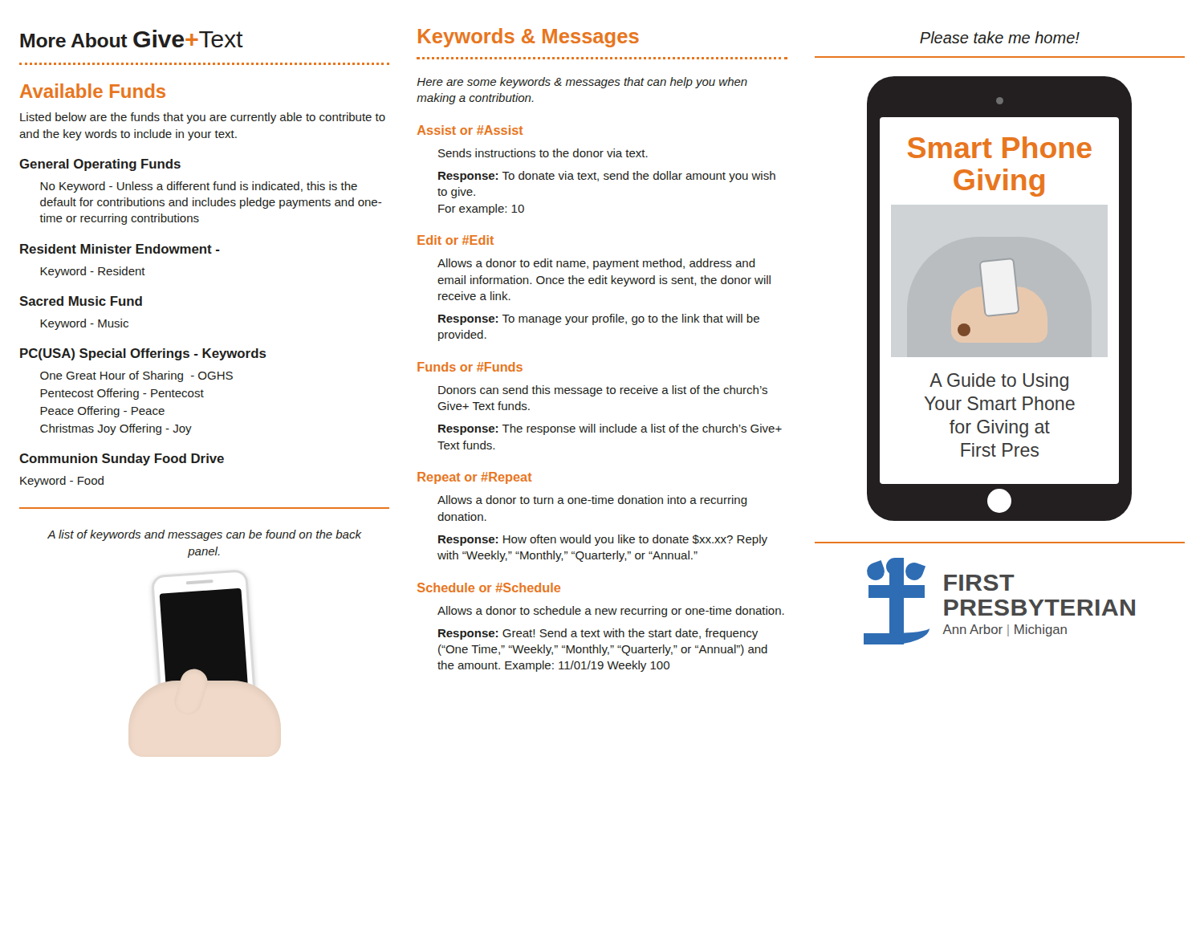More About Give+Text
Available Funds
Listed below are the funds that you are currently able to contribute to and the key words to include in your text.
General Operating Funds
No Keyword - Unless a different fund is indicated, this is the default for contributions and includes pledge payments and one-time or recurring contributions
Resident Minister Endowment -
Keyword - Resident
Sacred Music Fund
Keyword - Music
PC(USA) Special Offerings - Keywords
One Great Hour of Sharing - OGHS
Pentecost Offering - Pentecost
Peace Offering - Peace
Christmas Joy Offering - Joy
Communion Sunday Food Drive
Keyword - Food
A list of keywords and messages can be found on the back panel.
Keywords & Messages
Here are some keywords & messages that can help you when making a contribution.
Assist or #Assist
Sends instructions to the donor via text.
Response: To donate via text, send the dollar amount you wish to give.
For example: 10
Edit or #Edit
Allows a donor to edit name, payment method, address and email information. Once the edit keyword is sent, the donor will receive a link.
Response: To manage your profile, go to the link that will be provided.
Funds or #Funds
Donors can send this message to receive a list of the church’s Give+ Text funds.
Response: The response will include a list of the church’s Give+ Text funds.
Repeat or #Repeat
Allows a donor to turn a one-time donation into a recurring donation.
Response: How often would you like to donate $xx.xx? Reply with “Weekly,” “Monthly,” “Quarterly,” or “Annual.”
Schedule or #Schedule
Allows a donor to schedule a new recurring or one-time donation.
Response: Great! Send a text with the start date, frequency (“One Time,” “Weekly,” “Monthly,” “Quarterly,” or “Annual”) and the amount. Example: 11/01/19 Weekly 100
Please take me home!
Smart Phone
Giving
A Guide to Using
Your Smart Phone
for Giving at
First Pres
FIRST
PRESBYTERIAN
Ann Arbor | Michigan